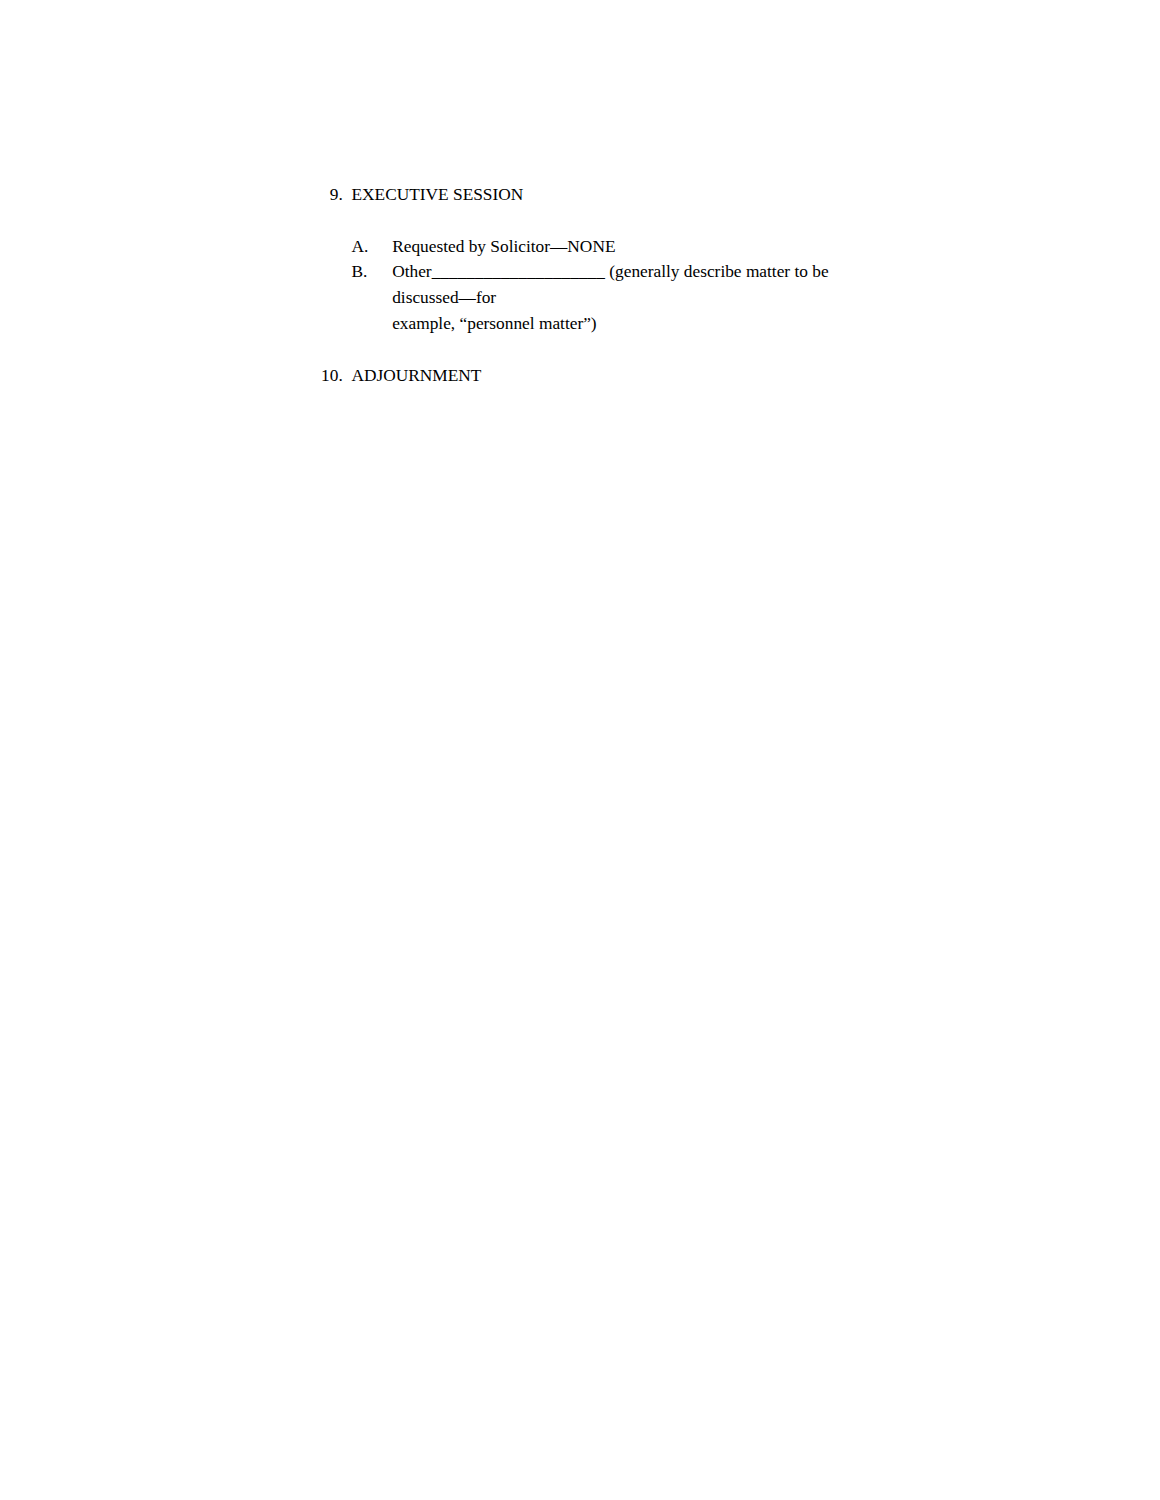9. EXECUTIVE SESSION
A. Requested by Solicitor—NONE
B. Other____________________ (generally describe matter to be discussed—for example, “personnel matter”)
10. ADJOURNMENT